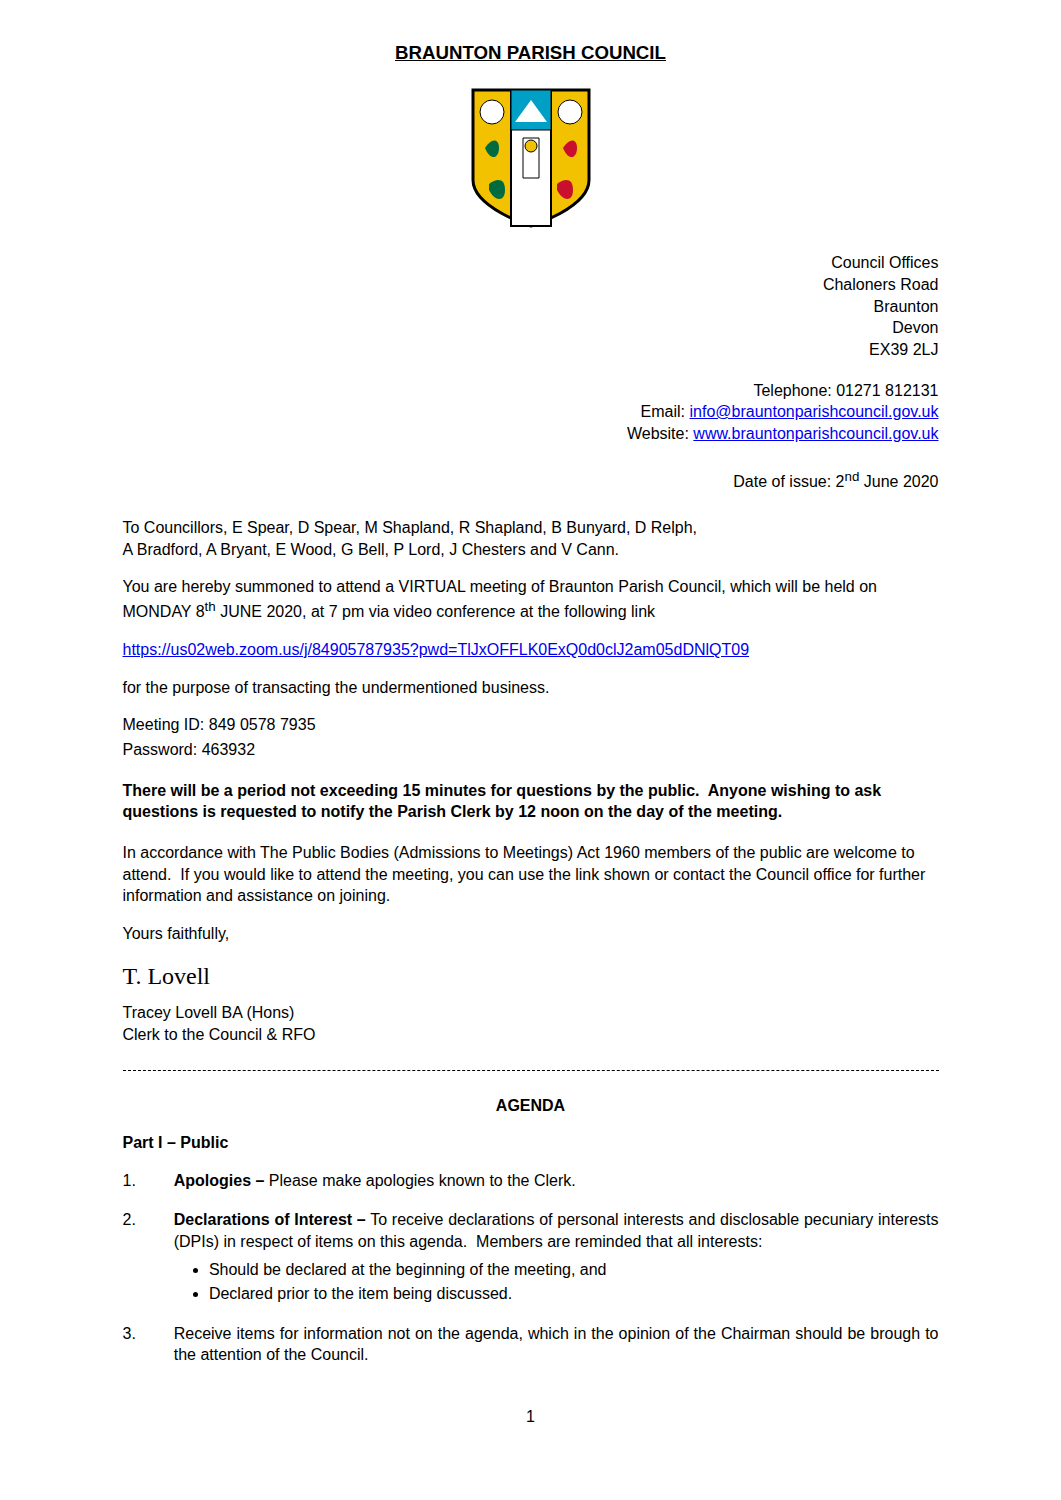BRAUNTON PARISH COUNCIL
Council Offices
Chaloners Road
Braunton
Devon
EX39 2LJ
Telephone: 01271 812131
Email: info@brauntonparishcouncil.gov.uk
Website: www.brauntonparishcouncil.gov.uk
Date of issue: 2nd June 2020
To Councillors, E Spear, D Spear, M Shapland, R Shapland, B Bunyard, D Relph,
A Bradford, A Bryant, E Wood, G Bell, P Lord, J Chesters and V Cann.
You are hereby summoned to attend a VIRTUAL meeting of Braunton Parish Council, which will be held on MONDAY 8th JUNE 2020, at 7 pm via video conference at the following link
https://us02web.zoom.us/j/84905787935?pwd=TlJxOFFLK0ExQ0d0clJ2am05dDNlQT09
for the purpose of transacting the undermentioned business.
Meeting ID: 849 0578 7935
Password: 463932
There will be a period not exceeding 15 minutes for questions by the public. Anyone wishing to ask questions is requested to notify the Parish Clerk by 12 noon on the day of the meeting.
In accordance with The Public Bodies (Admissions to Meetings) Act 1960 members of the public are welcome to attend. If you would like to attend the meeting, you can use the link shown or contact the Council office for further information and assistance on joining.
Yours faithfully,
T. Lovell
Tracey Lovell BA (Hons)
Clerk to the Council & RFO
AGENDA
Part I – Public
Apologies – Please make apologies known to the Clerk.
Declarations of Interest – To receive declarations of personal interests and disclosable pecuniary interests (DPIs) in respect of items on this agenda. Members are reminded that all interests:
Should be declared at the beginning of the meeting, and
Declared prior to the item being discussed.
Receive items for information not on the agenda, which in the opinion of the Chairman should be brough to the attention of the Council.
1